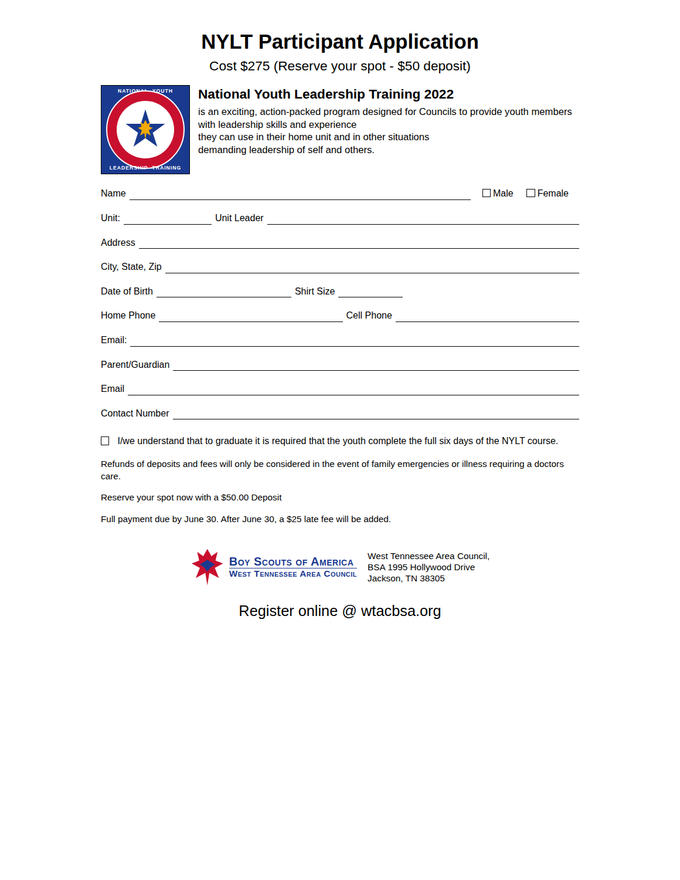NYLT Participant Application
Cost $275 (Reserve your spot - $50 deposit)
NATIONAL YOUTH
LEADERSHIP TRAINING
National Youth Leadership Training 2022
is an exciting, action-packed program designed for Councils to provide youth members with leadership skills and experience
they can use in their home unit and in other situations
demanding leadership of self and others.
Name Male Female
Unit: Unit Leader
Address
City, State, Zip
Date of Birth Shirt Size
Home Phone Cell Phone
Email:
Parent/Guardian
Email
Contact Number
I/we understand that to graduate it is required that the youth complete the full six days of the NYLT course.
Refunds of deposits and fees will only be considered in the event of family emergencies or illness requiring a doctors care.
Reserve your spot now with a $50.00 Deposit
Full payment due by June 30. After June 30, a $25 late fee will be added.
Boy Scouts of America
West Tennessee Area Council
West Tennessee Area Council,
BSA 1995 Hollywood Drive
Jackson, TN 38305
Register online @ wtacbsa.org